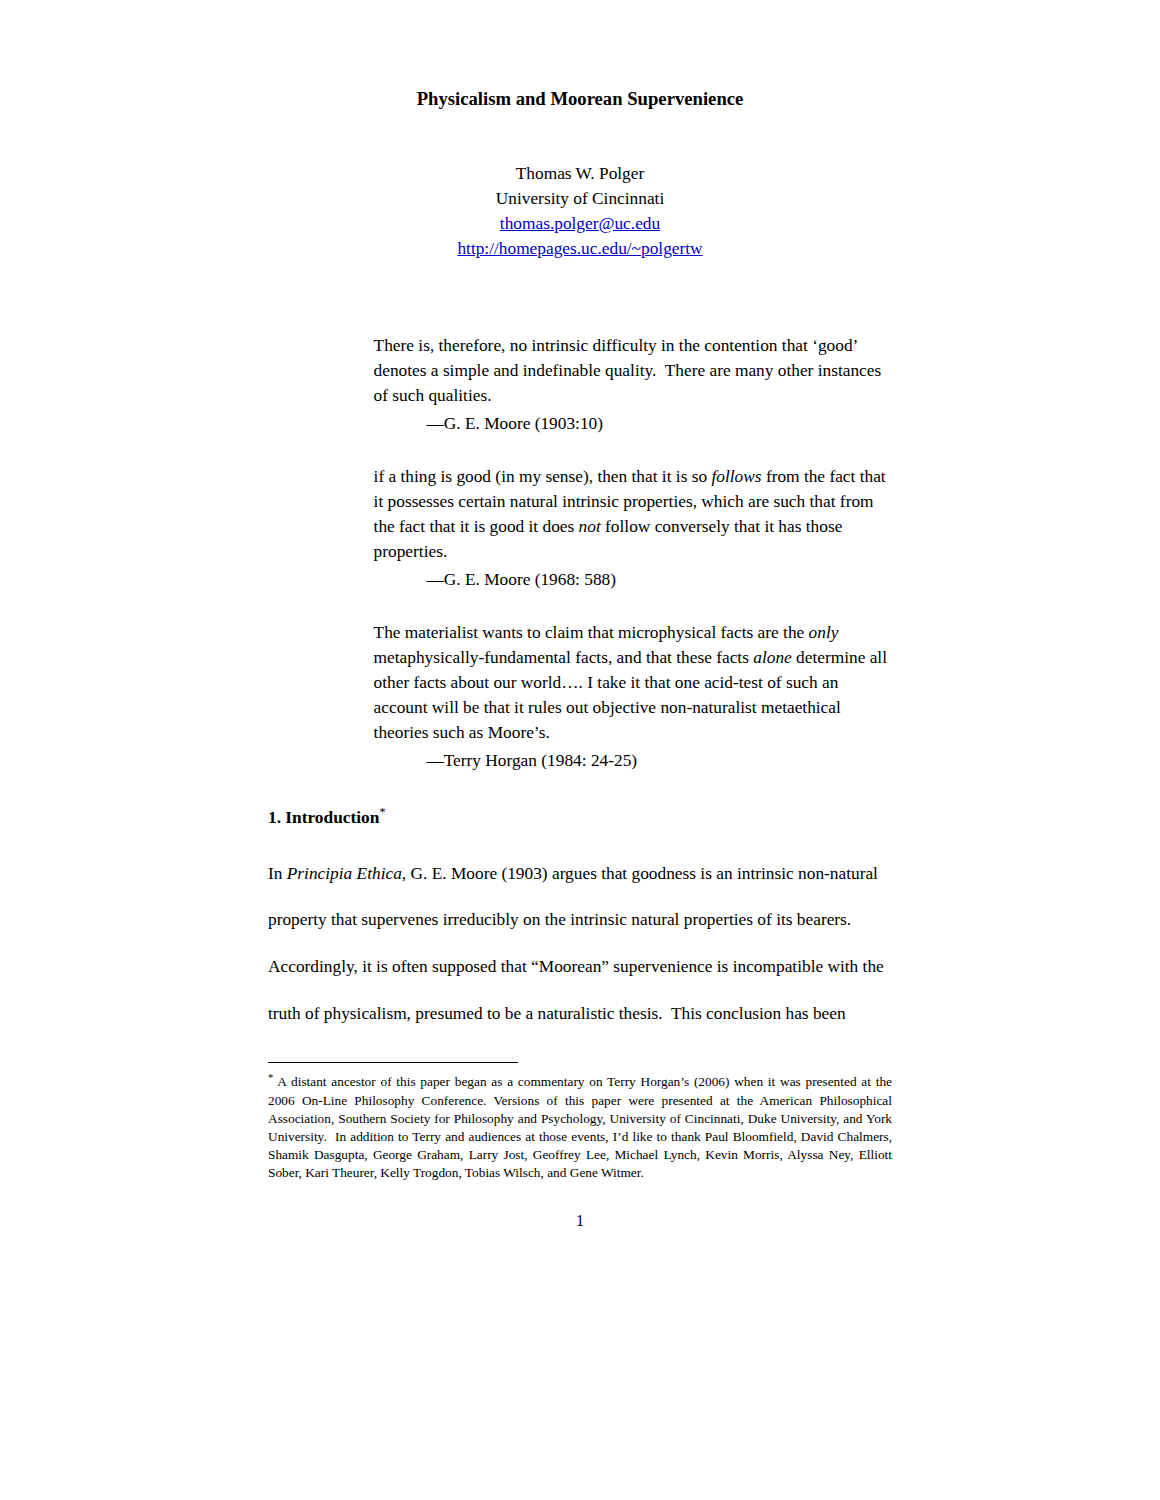Physicalism and Moorean Supervenience
Thomas W. Polger
University of Cincinnati
thomas.polger@uc.edu
http://homepages.uc.edu/~polgertw
There is, therefore, no intrinsic difficulty in the contention that ‘good’ denotes a simple and indefinable quality. There are many other instances of such qualities. —G. E. Moore (1903:10)
if a thing is good (in my sense), then that it is so follows from the fact that it possesses certain natural intrinsic properties, which are such that from the fact that it is good it does not follow conversely that it has those properties. —G. E. Moore (1968: 588)
The materialist wants to claim that microphysical facts are the only metaphysically-fundamental facts, and that these facts alone determine all other facts about our world…. I take it that one acid-test of such an account will be that it rules out objective non-naturalist metaethical theories such as Moore’s. —Terry Horgan (1984: 24-25)
1. Introduction*
In Principia Ethica, G. E. Moore (1903) argues that goodness is an intrinsic non-natural
property that supervenes irreducibly on the intrinsic natural properties of its bearers.
Accordingly, it is often supposed that “Moorean” supervenience is incompatible with the
truth of physicalism, presumed to be a naturalistic thesis. This conclusion has been
* A distant ancestor of this paper began as a commentary on Terry Horgan’s (2006) when it was presented at the 2006 On-Line Philosophy Conference. Versions of this paper were presented at the American Philosophical Association, Southern Society for Philosophy and Psychology, University of Cincinnati, Duke University, and York University. In addition to Terry and audiences at those events, I’d like to thank Paul Bloomfield, David Chalmers, Shamik Dasgupta, George Graham, Larry Jost, Geoffrey Lee, Michael Lynch, Kevin Morris, Alyssa Ney, Elliott Sober, Kari Theurer, Kelly Trogdon, Tobias Wilsch, and Gene Witmer.
1